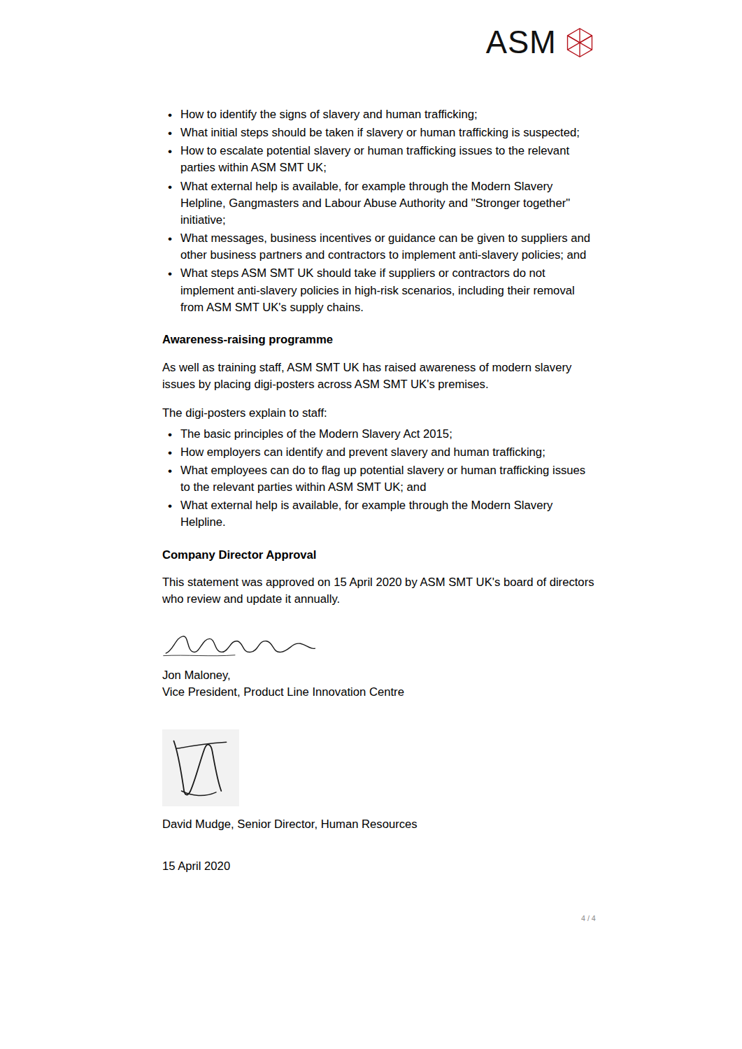ASM
How to identify the signs of slavery and human trafficking;
What initial steps should be taken if slavery or human trafficking is suspected;
How to escalate potential slavery or human trafficking issues to the relevant parties within ASM SMT UK;
What external help is available, for example through the Modern Slavery Helpline, Gangmasters and Labour Abuse Authority and "Stronger together" initiative;
What messages, business incentives or guidance can be given to suppliers and other business partners and contractors to implement anti-slavery policies; and
What steps ASM SMT UK should take if suppliers or contractors do not implement anti-slavery policies in high-risk scenarios, including their removal from ASM SMT UK's supply chains.
Awareness-raising programme
As well as training staff, ASM SMT UK has raised awareness of modern slavery issues by placing digi-posters across ASM SMT UK's premises.
The digi-posters explain to staff:
The basic principles of the Modern Slavery Act 2015;
How employers can identify and prevent slavery and human trafficking;
What employees can do to flag up potential slavery or human trafficking issues to the relevant parties within ASM SMT UK; and
What external help is available, for example through the Modern Slavery Helpline.
Company Director Approval
This statement was approved on 15 April 2020 by ASM SMT UK's board of directors who review and update it annually.
Jon Maloney,
Vice President, Product Line Innovation Centre
David Mudge, Senior Director, Human Resources
15 April 2020
4 / 4